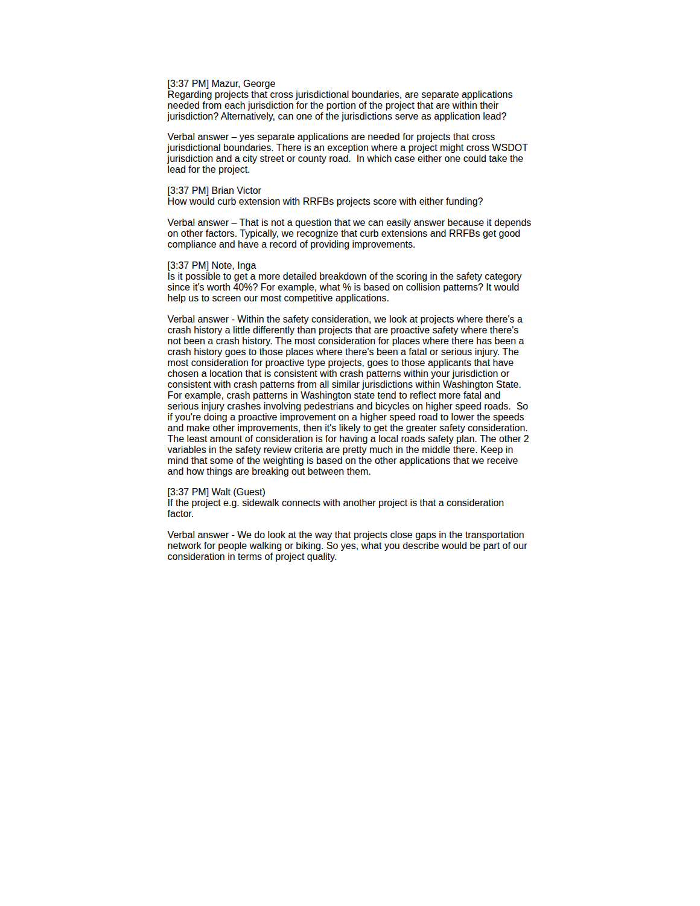[3:37 PM] Mazur, George
Regarding projects that cross jurisdictional boundaries, are separate applications needed from each jurisdiction for the portion of the project that are within their jurisdiction? Alternatively, can one of the jurisdictions serve as application lead?
Verbal answer – yes separate applications are needed for projects that cross jurisdictional boundaries. There is an exception where a project might cross WSDOT jurisdiction and a city street or county road. In which case either one could take the lead for the project.
[3:37 PM] Brian Victor
How would curb extension with RRFBs projects score with either funding?
Verbal answer – That is not a question that we can easily answer because it depends on other factors. Typically, we recognize that curb extensions and RRFBs get good compliance and have a record of providing improvements.
[3:37 PM] Note, Inga
Is it possible to get a more detailed breakdown of the scoring in the safety category since it's worth 40%? For example, what % is based on collision patterns? It would help us to screen our most competitive applications.
Verbal answer - Within the safety consideration, we look at projects where there's a crash history a little differently than projects that are proactive safety where there's not been a crash history. The most consideration for places where there has been a crash history goes to those places where there's been a fatal or serious injury. The most consideration for proactive type projects, goes to those applicants that have chosen a location that is consistent with crash patterns within your jurisdiction or consistent with crash patterns from all similar jurisdictions within Washington State. For example, crash patterns in Washington state tend to reflect more fatal and serious injury crashes involving pedestrians and bicycles on higher speed roads. So if you're doing a proactive improvement on a higher speed road to lower the speeds and make other improvements, then it's likely to get the greater safety consideration.
The least amount of consideration is for having a local roads safety plan. The other 2 variables in the safety review criteria are pretty much in the middle there. Keep in mind that some of the weighting is based on the other applications that we receive and how things are breaking out between them.
[3:37 PM] Walt (Guest)
If the project e.g. sidewalk connects with another project is that a consideration factor.
Verbal answer - We do look at the way that projects close gaps in the transportation network for people walking or biking. So yes, what you describe would be part of our consideration in terms of project quality.